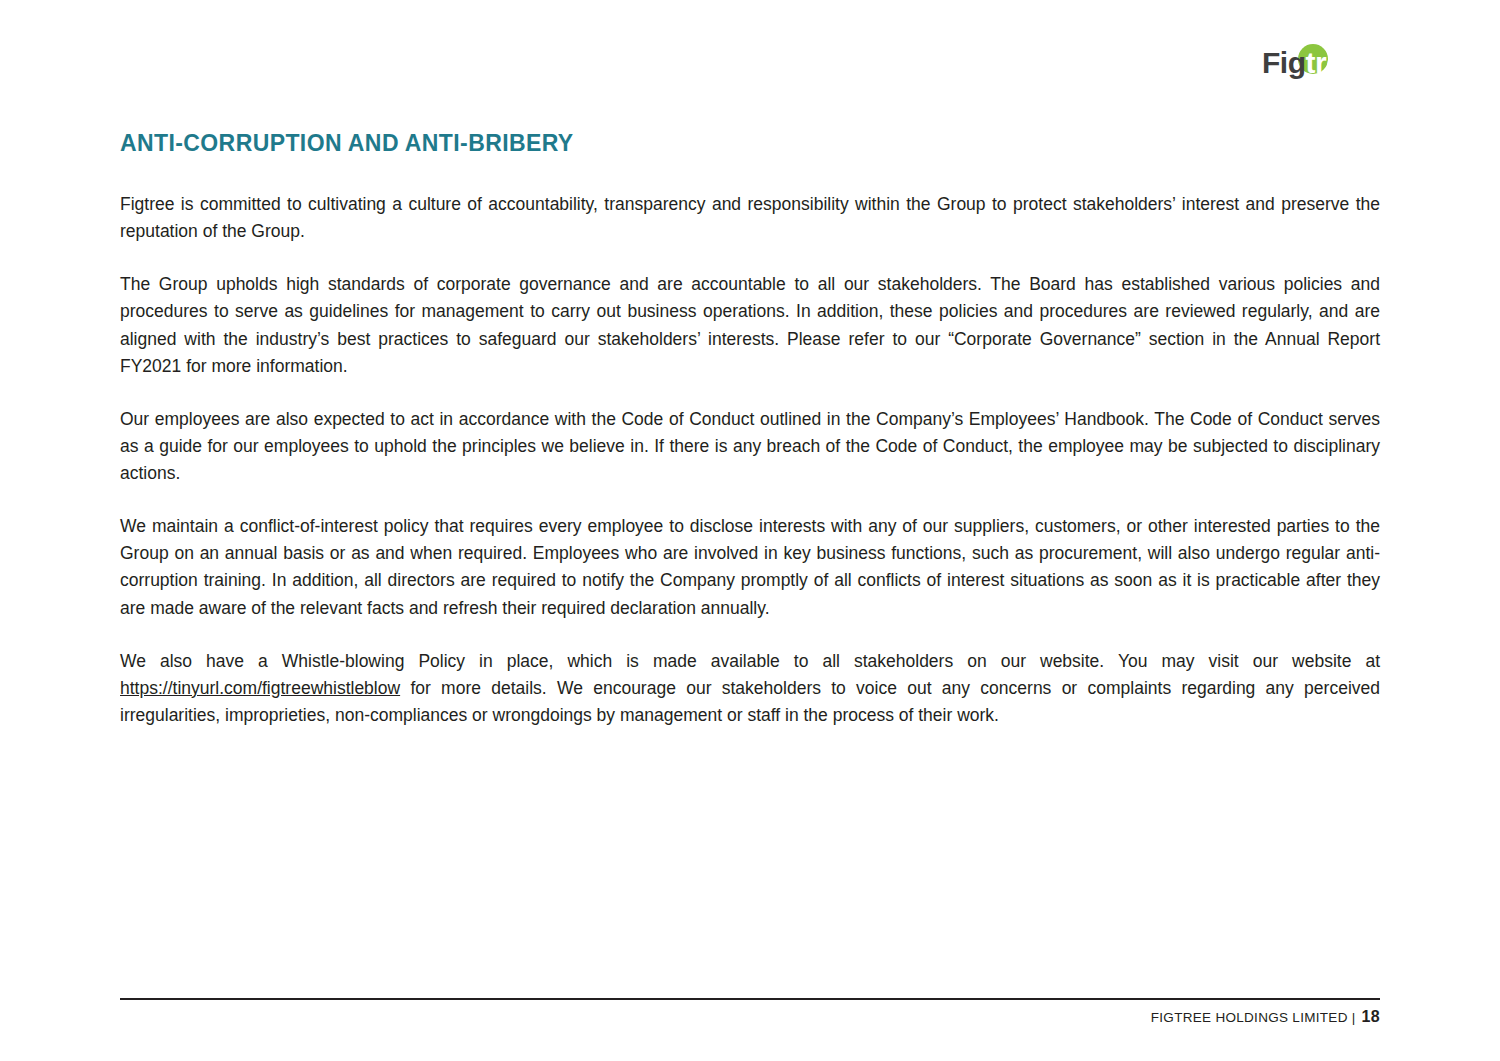Fig tree
Anti-Corruption and Anti-Bribery
Figtree is committed to cultivating a culture of accountability, transparency and responsibility within the Group to protect stakeholders’ interest and preserve the reputation of the Group.
The Group upholds high standards of corporate governance and are accountable to all our stakeholders. The Board has established various policies and procedures to serve as guidelines for management to carry out business operations. In addition, these policies and procedures are reviewed regularly, and are aligned with the industry’s best practices to safeguard our stakeholders’ interests. Please refer to our “Corporate Governance” section in the Annual Report FY2021 for more information.
Our employees are also expected to act in accordance with the Code of Conduct outlined in the Company’s Employees’ Handbook. The Code of Conduct serves as a guide for our employees to uphold the principles we believe in. If there is any breach of the Code of Conduct, the employee may be subjected to disciplinary actions.
We maintain a conflict-of-interest policy that requires every employee to disclose interests with any of our suppliers, customers, or other interested parties to the Group on an annual basis or as and when required. Employees who are involved in key business functions, such as procurement, will also undergo regular anti-corruption training. In addition, all directors are required to notify the Company promptly of all conflicts of interest situations as soon as it is practicable after they are made aware of the relevant facts and refresh their required declaration annually.
We also have a Whistle-blowing Policy in place, which is made available to all stakeholders on our website. You may visit our website at https://tinyurl.com/figtreewhistleblow for more details. We encourage our stakeholders to voice out any concerns or complaints regarding any perceived irregularities, improprieties, non-compliances or wrongdoings by management or staff in the process of their work.
FIGTREE HOLDINGS LIMITED |18